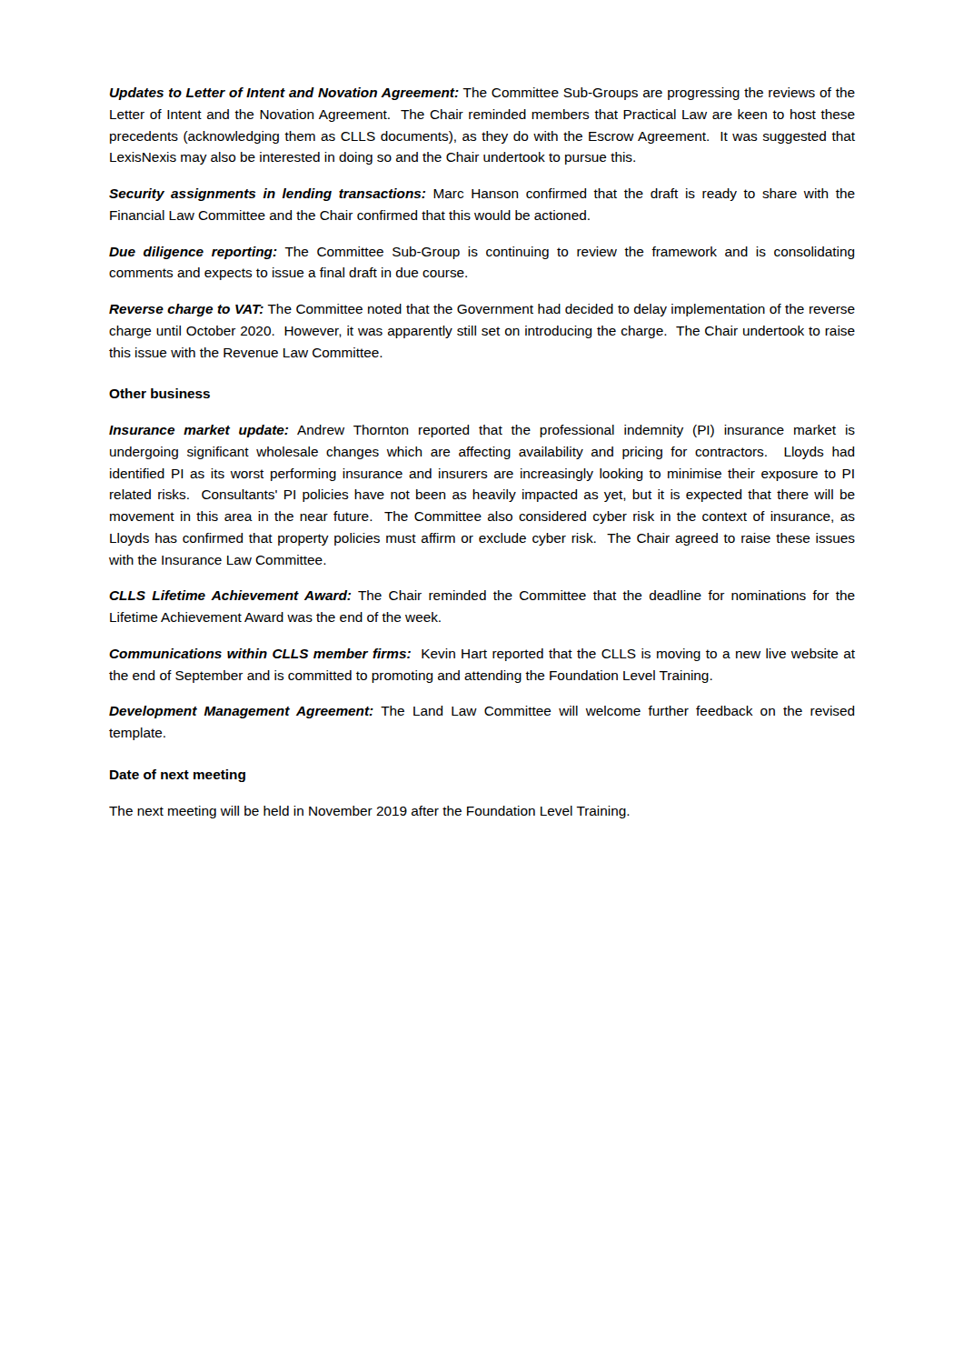Updates to Letter of Intent and Novation Agreement: The Committee Sub-Groups are progressing the reviews of the Letter of Intent and the Novation Agreement. The Chair reminded members that Practical Law are keen to host these precedents (acknowledging them as CLLS documents), as they do with the Escrow Agreement. It was suggested that LexisNexis may also be interested in doing so and the Chair undertook to pursue this.
Security assignments in lending transactions: Marc Hanson confirmed that the draft is ready to share with the Financial Law Committee and the Chair confirmed that this would be actioned.
Due diligence reporting: The Committee Sub-Group is continuing to review the framework and is consolidating comments and expects to issue a final draft in due course.
Reverse charge to VAT: The Committee noted that the Government had decided to delay implementation of the reverse charge until October 2020. However, it was apparently still set on introducing the charge. The Chair undertook to raise this issue with the Revenue Law Committee.
Other business
Insurance market update: Andrew Thornton reported that the professional indemnity (PI) insurance market is undergoing significant wholesale changes which are affecting availability and pricing for contractors. Lloyds had identified PI as its worst performing insurance and insurers are increasingly looking to minimise their exposure to PI related risks. Consultants' PI policies have not been as heavily impacted as yet, but it is expected that there will be movement in this area in the near future. The Committee also considered cyber risk in the context of insurance, as Lloyds has confirmed that property policies must affirm or exclude cyber risk. The Chair agreed to raise these issues with the Insurance Law Committee.
CLLS Lifetime Achievement Award: The Chair reminded the Committee that the deadline for nominations for the Lifetime Achievement Award was the end of the week.
Communications within CLLS member firms: Kevin Hart reported that the CLLS is moving to a new live website at the end of September and is committed to promoting and attending the Foundation Level Training.
Development Management Agreement: The Land Law Committee will welcome further feedback on the revised template.
Date of next meeting
The next meeting will be held in November 2019 after the Foundation Level Training.